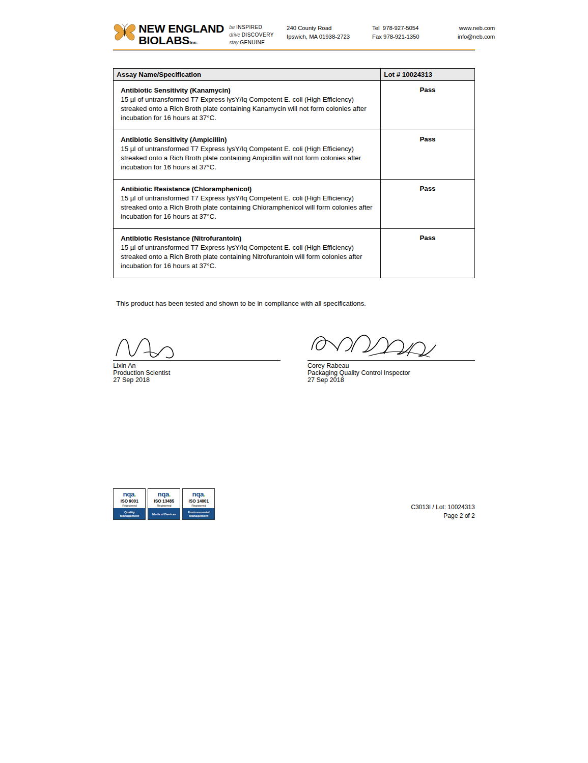NEW ENGLAND
BIOLABS Inc.
be INSPIRED
drive DISCOVERY
stay GENUINE
240 County Road
Ipswich, MA 01938-2723
Tel 978-927-5054
Fax 978-921-1350
www.neb.com
info@neb.com
| Assay Name/Specification | Lot # 10024313 |
| --- | --- |
| Antibiotic Sensitivity (Kanamycin) 15 µl of untransformed T7 Express lysY/Iq Competent E. coli (High Efficiency) streaked onto a Rich Broth plate containing Kanamycin will not form colonies after incubation for 16 hours at 37°C. | Pass |
| Antibiotic Sensitivity (Ampicillin) 15 µl of untransformed T7 Express lysY/Iq Competent E. coli (High Efficiency) streaked onto a Rich Broth plate containing Ampicillin will not form colonies after incubation for 16 hours at 37°C. | Pass |
| Antibiotic Resistance (Chloramphenicol) 15 µl of untransformed T7 Express lysY/Iq Competent E. coli (High Efficiency) streaked onto a Rich Broth plate containing Chloramphenicol will form colonies after incubation for 16 hours at 37°C. | Pass |
| Antibiotic Resistance (Nitrofurantoin) 15 µl of untransformed T7 Express lysY/Iq Competent E. coli (High Efficiency) streaked onto a Rich Broth plate containing Nitrofurantoin will form colonies after incubation for 16 hours at 37°C. | Pass |
This product has been tested and shown to be in compliance with all specifications.
Lixin An
Production Scientist
27 Sep 2018
Corey Rabeau
Packaging Quality Control Inspector
27 Sep 2018
nqa.
ISO 9001
Registered
Quality
Management
nqa.
ISO 13485
Registered
Medical Devices
nqa.
ISO 14001
Registered
Environmental
Management
C3013I / Lot: 10024313
Page 2 of 2